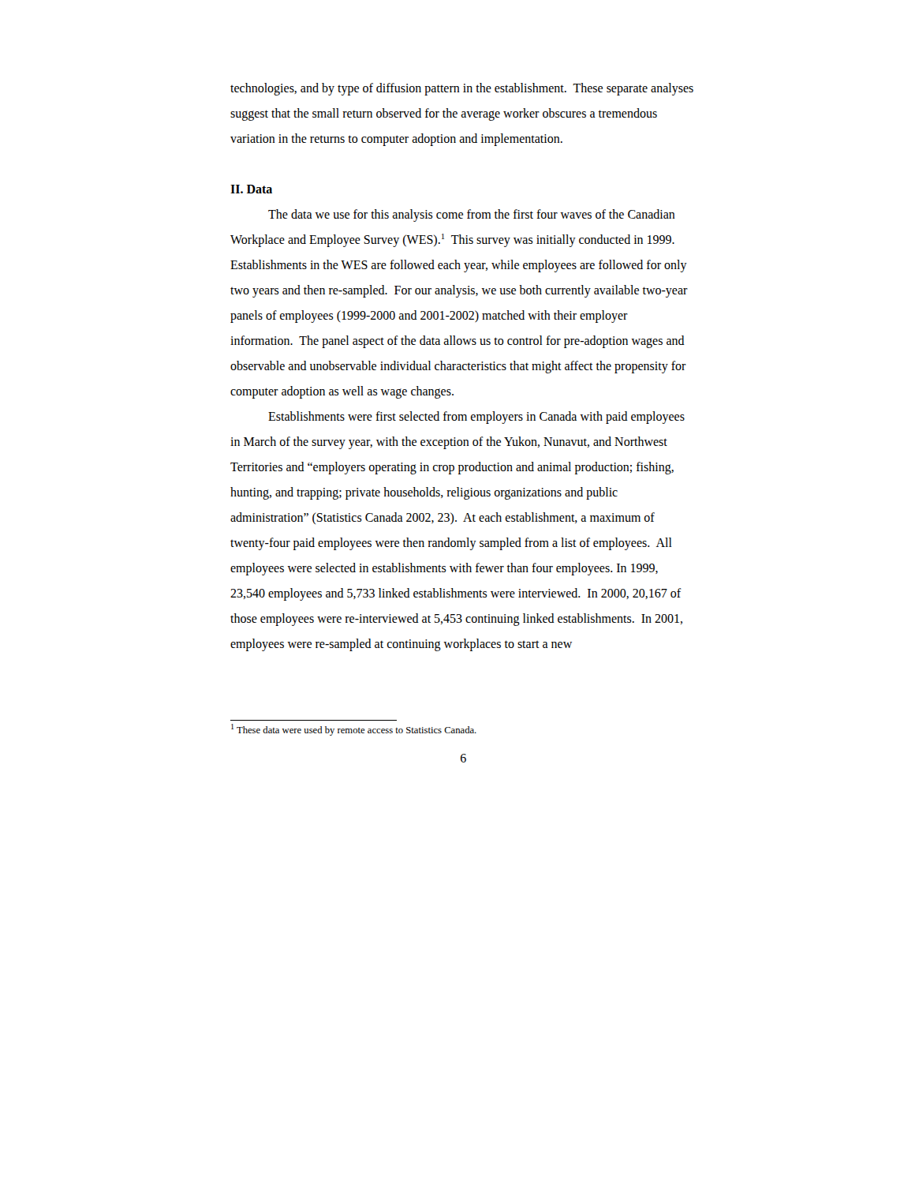technologies, and by type of diffusion pattern in the establishment. These separate analyses suggest that the small return observed for the average worker obscures a tremendous variation in the returns to computer adoption and implementation.
II. Data
The data we use for this analysis come from the first four waves of the Canadian Workplace and Employee Survey (WES).1 This survey was initially conducted in 1999. Establishments in the WES are followed each year, while employees are followed for only two years and then re-sampled. For our analysis, we use both currently available two-year panels of employees (1999-2000 and 2001-2002) matched with their employer information. The panel aspect of the data allows us to control for pre-adoption wages and observable and unobservable individual characteristics that might affect the propensity for computer adoption as well as wage changes.
Establishments were first selected from employers in Canada with paid employees in March of the survey year, with the exception of the Yukon, Nunavut, and Northwest Territories and “employers operating in crop production and animal production; fishing, hunting, and trapping; private households, religious organizations and public administration” (Statistics Canada 2002, 23). At each establishment, a maximum of twenty-four paid employees were then randomly sampled from a list of employees. All employees were selected in establishments with fewer than four employees. In 1999, 23,540 employees and 5,733 linked establishments were interviewed. In 2000, 20,167 of those employees were re-interviewed at 5,453 continuing linked establishments. In 2001, employees were re-sampled at continuing workplaces to start a new
1 These data were used by remote access to Statistics Canada.
6